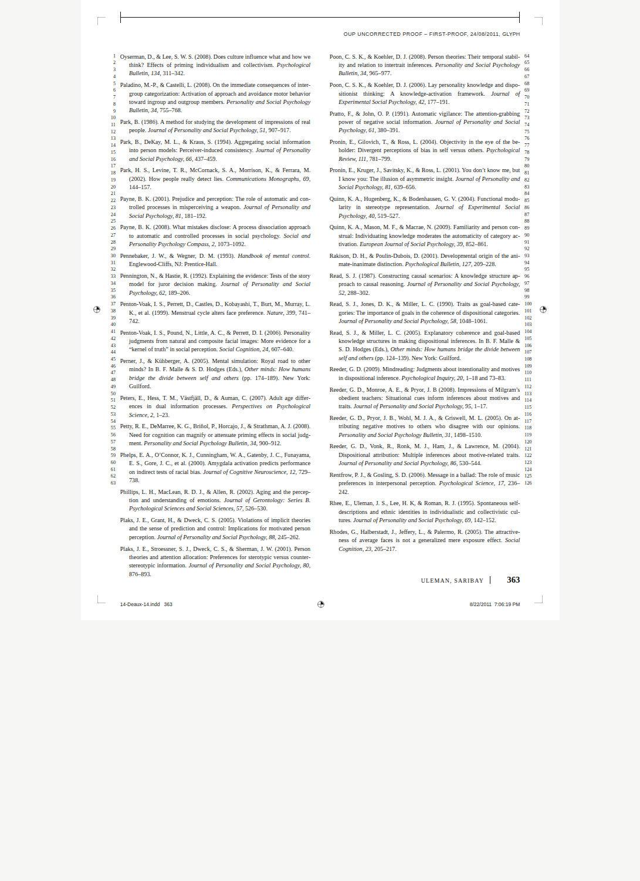OUP UNCORRECTED PROOF – FIRST-PROOF, 24/08/2011, GLYPH
12345678910 11121314151617181920 21222324252627282930 31323334353637383940 41424344454647484950 51525354555657585960 616263
Oyserman, D., & Lee, S. W. S. (2008). Does culture influence what and how we think? Effects of priming individualism and collectivism. Psychological Bulletin, 134, 311–342.
Paladino, M.-P., & Castelli, L. (2008). On the immediate consequences of intergroup categorization: Activation of approach and avoidance motor behavior toward ingroup and outgroup members. Personality and Social Psychology Bulletin, 34, 755–768.
Park, B. (1986). A method for studying the development of impressions of real people. Journal of Personality and Social Psychology, 51, 907–917.
Park, B., DeKay, M. L., & Kraus, S. (1994). Aggregating social information into person models: Perceiver-induced consistency. Journal of Personality and Social Psychology, 66, 437–459.
Park, H. S., Levine, T. R., McCornack, S. A., Morrison, K., & Ferrara, M. (2002). How people really detect lies. Communications Monographs, 69, 144–157.
Payne, B. K. (2001). Prejudice and perception: The role of automatic and controlled processes in misperceiving a weapon. Journal of Personality and Social Psychology, 81, 181–192.
Payne, B. K. (2008). What mistakes disclose: A process dissociation approach to automatic and controlled processes in social psychology. Social and Personality Psychology Compass, 2, 1073–1092.
Pennebaker, J. W., & Wegner, D. M. (1993). Handbook of mental control. Englewood-Cliffs, NJ: Prentice-Hall.
Pennington, N., & Hastie, R. (1992). Explaining the evidence: Tests of the story model for juror decision making. Journal of Personality and Social Psychology, 62, 189–206.
Penton-Voak, I. S., Perrett, D., Castles, D., Kobayashi, T., Burt, M., Murray, L. K., et al. (1999). Menstrual cycle alters face preference. Nature, 399, 741–742.
Penton-Voak, I. S., Pound, N., Little, A. C., & Perrett, D. I. (2006). Personality judgments from natural and composite facial images: More evidence for a “kernel of truth” in social perception. Social Cognition, 24, 607–640.
Perner, J., & Kühberger, A. (2005). Mental simulation: Royal road to other minds? In B. F. Malle & S. D. Hodges (Eds.), Other minds: How humans bridge the divide between self and others (pp. 174–189). New York: Guilford.
Peters, E., Hess, T. M., Västfjäll, D., & Auman, C. (2007). Adult age differences in dual information processes. Perspectives on Psychological Science, 2, 1–23.
Petty, R. E., DeMarree, K. G., Briñol, P., Horcajo, J., & Strathman, A. J. (2008). Need for cognition can magnify or attenuate priming effects in social judgment. Personality and Social Psychology Bulletin, 34, 900–912.
Phelps, E. A., O’Connor, K. J., Cunningham, W. A., Gatenby, J. C., Funayama, E. S., Gore, J. C., et al. (2000). Amygdala activation predicts performance on indirect tests of racial bias. Journal of Cognitive Neuroscience, 12, 729–738.
Phillips, L. H., MacLean, R. D. J., & Allen, R. (2002). Aging and the perception and understanding of emotions. Journal of Gerontology: Series B. Psychological Sciences and Social Sciences, 57, 526–530.
Plaks, J. E., Grant, H., & Dweck, C. S. (2005). Violations of implicit theories and the sense of prediction and control: Implications for motivated person perception. Journal of Personality and Social Psychology, 88, 245–262.
Plaks, J. E., Stroessner, S. J., Dweck, C. S., & Sherman, J. W. (2001). Person theories and attention allocation: Preferences for sterotypic versus counterstereotypic information. Journal of Personality and Social Psychology, 80, 876–893.
64656667686970717273 74757677787980818283 84858687888990919293 949596979899100101102103 104105106107108109110111112113 114115116117118119120121122123 124125126
Poon, C. S. K., & Koehler, D. J. (2008). Person theories: Their temporal stability and relation to intertrait inferences. Personality and Social Psychology Bulletin, 34, 965–977.
Poon, C. S. K., & Koehler, D. J. (2006). Lay personality knowledge and dispositionist thinking: A knowledge-activation framework. Journal of Experimental Social Psychology, 42, 177–191.
Pratto, F., & John, O. P. (1991). Automatic vigilance: The attention-grabbing power of negative social information. Journal of Personality and Social Psychology, 61, 380–391.
Pronin, E., Gilovich, T., & Ross, L. (2004). Objectivity in the eye of the beholder: Divergent perceptions of bias in self versus others. Psychological Review, 111, 781–799.
Pronin, E., Kruger, J., Savitsky, K., & Ross, L. (2001). You don’t know me, but I know you: The illusion of asymmetric insight. Journal of Personality and Social Psychology, 81, 639–656.
Quinn, K. A., Hugenberg, K., & Bodenhausen, G. V. (2004). Functional modularity in stereotype representation. Journal of Experimental Social Psychology, 40, 519–527.
Quinn, K. A., Mason, M. F., & Macrae, N. (2009). Familiarity and person construal: Individuating knowledge moderates the automaticity of category activation. European Journal of Social Psychology, 39, 852–861.
Rakison, D. H., & Poulin-Dubois, D. (2001). Developmental origin of the animate-inanimate distinction. Psychological Bulletin, 127, 209–228.
Read, S. J. (1987). Constructing causal scenarios: A knowledge structure approach to causal reasoning. Journal of Personality and Social Psychology, 52, 288–302.
Read, S. J., Jones, D. K., & Miller, L. C. (1990). Traits as goal-based categories: The importance of goals in the coherence of dispositional categories. Journal of Personality and Social Psychology, 58, 1048–1061.
Read, S. J., & Miller, L. C. (2005). Explanatory coherence and goal-based knowledge structures in making dispositional inferences. In B. F. Malle & S. D. Hodges (Eds.), Other minds: How humans bridge the divide between self and others (pp. 124–139). New York: Guilford.
Reeder, G. D. (2009). Mindreading: Judgments about intentionality and motives in dispositional inference. Psychological Inquiry, 20, 1–18 and 73–83.
Reeder, G. D., Monroe, A. E., & Pryor, J. B (2008). Impressions of Milgram’s obedient teachers: Situational cues inform inferences about motives and traits. Journal of Personality and Social Psychology, 95, 1–17.
Reeder, G. D., Pryor, J. B., Wohl, M. J. A., & Griswell, M. L. (2005). On attributing negative motives to others who disagree with our opinions. Personality and Social Psychology Bulletin, 31, 1498–1510.
Reeder, G. D., Vonk, R., Ronk, M. J., Ham, J., & Lawrence, M. (2004). Dispositional attribution: Multiple inferences about motive-related traits. Journal of Personality and Social Psychology, 86, 530–544.
Rentfrow, P. J., & Gosling, S. D. (2006). Message in a ballad: The role of music preferences in interpersonal perception. Psychological Science, 17, 236–242.
Rhee, E., Uleman, J. S., Lee, H. K, & Roman, R. J. (1995). Spontaneous self-descriptions and ethnic identities in individualistic and collectivistic cultures. Journal of Personality and Social Psychology, 69, 142–152.
Rhodes, G., Halberstadt, J., Jeffery, L., & Palermo, R. (2005). The attractiveness of average faces is not a generalized mere exposure effect. Social Cognition, 23, 205–217.
uleman, saribay 363
14-Deaux-14.indd 363 8/22/2011 7:06:19 PM